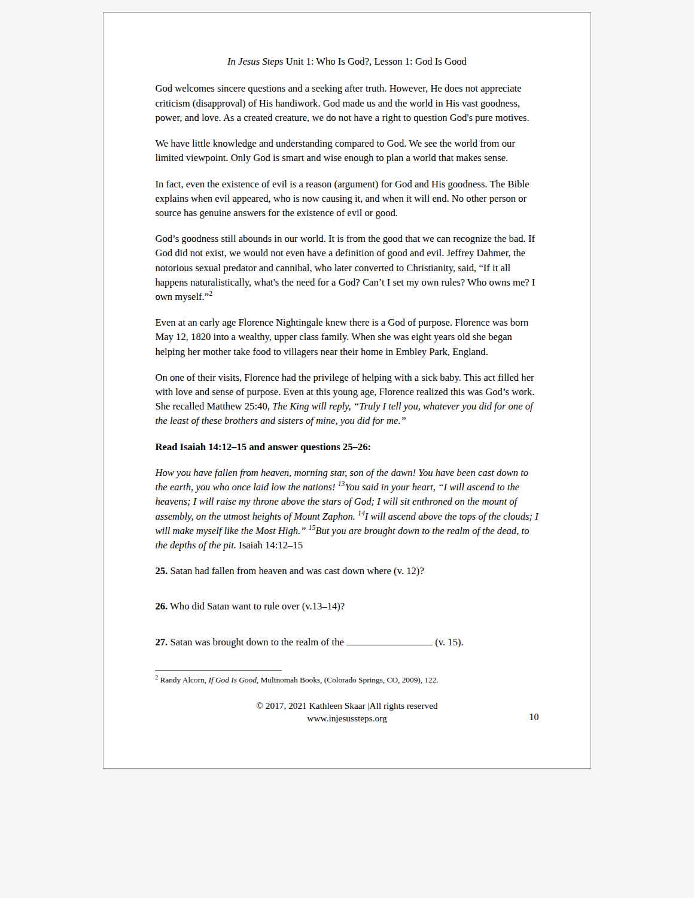In Jesus Steps Unit 1: Who Is God?, Lesson 1: God Is Good
God welcomes sincere questions and a seeking after truth. However, He does not appreciate criticism (disapproval) of His handiwork. God made us and the world in His vast goodness, power, and love. As a created creature, we do not have a right to question God's pure motives.
We have little knowledge and understanding compared to God. We see the world from our limited viewpoint. Only God is smart and wise enough to plan a world that makes sense.
In fact, even the existence of evil is a reason (argument) for God and His goodness. The Bible explains when evil appeared, who is now causing it, and when it will end. No other person or source has genuine answers for the existence of evil or good.
God’s goodness still abounds in our world. It is from the good that we can recognize the bad. If God did not exist, we would not even have a definition of good and evil. Jeffrey Dahmer, the notorious sexual predator and cannibal, who later converted to Christianity, said, “If it all happens naturalistically, what's the need for a God? Can’t I set my own rules? Who owns me? I own myself.”2
Even at an early age Florence Nightingale knew there is a God of purpose. Florence was born May 12, 1820 into a wealthy, upper class family. When she was eight years old she began helping her mother take food to villagers near their home in Embley Park, England.
On one of their visits, Florence had the privilege of helping with a sick baby. This act filled her with love and sense of purpose. Even at this young age, Florence realized this was God’s work. She recalled Matthew 25:40, The King will reply, “Truly I tell you, whatever you did for one of the least of these brothers and sisters of mine, you did for me.”
Read Isaiah 14:12–15 and answer questions 25–26:
How you have fallen from heaven, morning star, son of the dawn! You have been cast down to the earth, you who once laid low the nations! 13You said in your heart, “I will ascend to the heavens; I will raise my throne above the stars of God; I will sit enthroned on the mount of assembly, on the utmost heights of Mount Zaphon. 14I will ascend above the tops of the clouds; I will make myself like the Most High.” 15But you are brought down to the realm of the dead, to the depths of the pit. Isaiah 14:12–15
25. Satan had fallen from heaven and was cast down where (v. 12)?
26. Who did Satan want to rule over (v.13–14)?
27. Satan was brought down to the realm of the (v. 15).
2 Randy Alcorn, If God Is Good, Multnomah Books, (Colorado Springs, CO, 2009), 122.
© 2017, 2021 Kathleen Skaar |All rights reserved
www.injesussteps.org 10